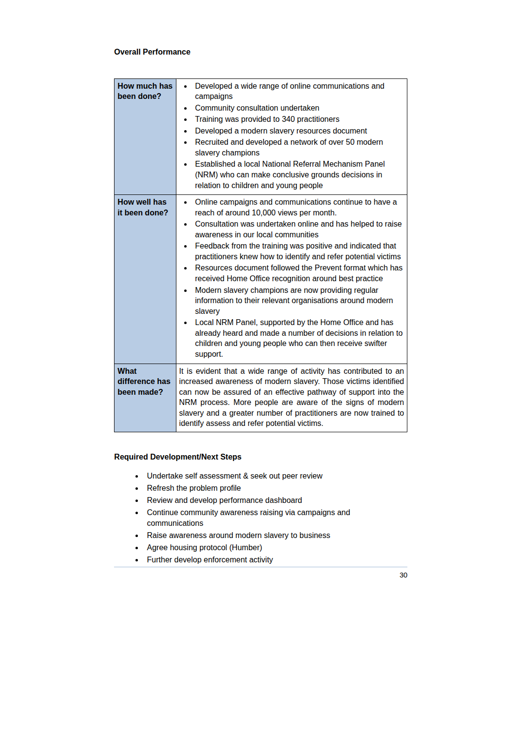Overall Performance
| How much has been done? | Developed a wide range of online communications and campaigns Community consultation undertaken Training was provided to 340 practitioners Developed a modern slavery resources document Recruited and developed a network of over 50 modern slavery champions Established a local National Referral Mechanism Panel (NRM) who can make conclusive grounds decisions in relation to children and young people |
| How well has it been done? | Online campaigns and communications continue to have a reach of around 10,000 views per month. Consultation was undertaken online and has helped to raise awareness in our local communities Feedback from the training was positive and indicated that practitioners knew how to identify and refer potential victims Resources document followed the Prevent format which has received Home Office recognition around best practice Modern slavery champions are now providing regular information to their relevant organisations around modern slavery Local NRM Panel, supported by the Home Office and has already heard and made a number of decisions in relation to children and young people who can then receive swifter support. |
| What difference has been made? | It is evident that a wide range of activity has contributed to an increased awareness of modern slavery. Those victims identified can now be assured of an effective pathway of support into the NRM process. More people are aware of the signs of modern slavery and a greater number of practitioners are now trained to identify assess and refer potential victims. |
Required Development/Next Steps
Undertake self assessment & seek out peer review
Refresh the problem profile
Review and develop performance dashboard
Continue community awareness raising via campaigns and communications
Raise awareness around modern slavery to business
Agree housing protocol (Humber)
Further develop enforcement activity
30